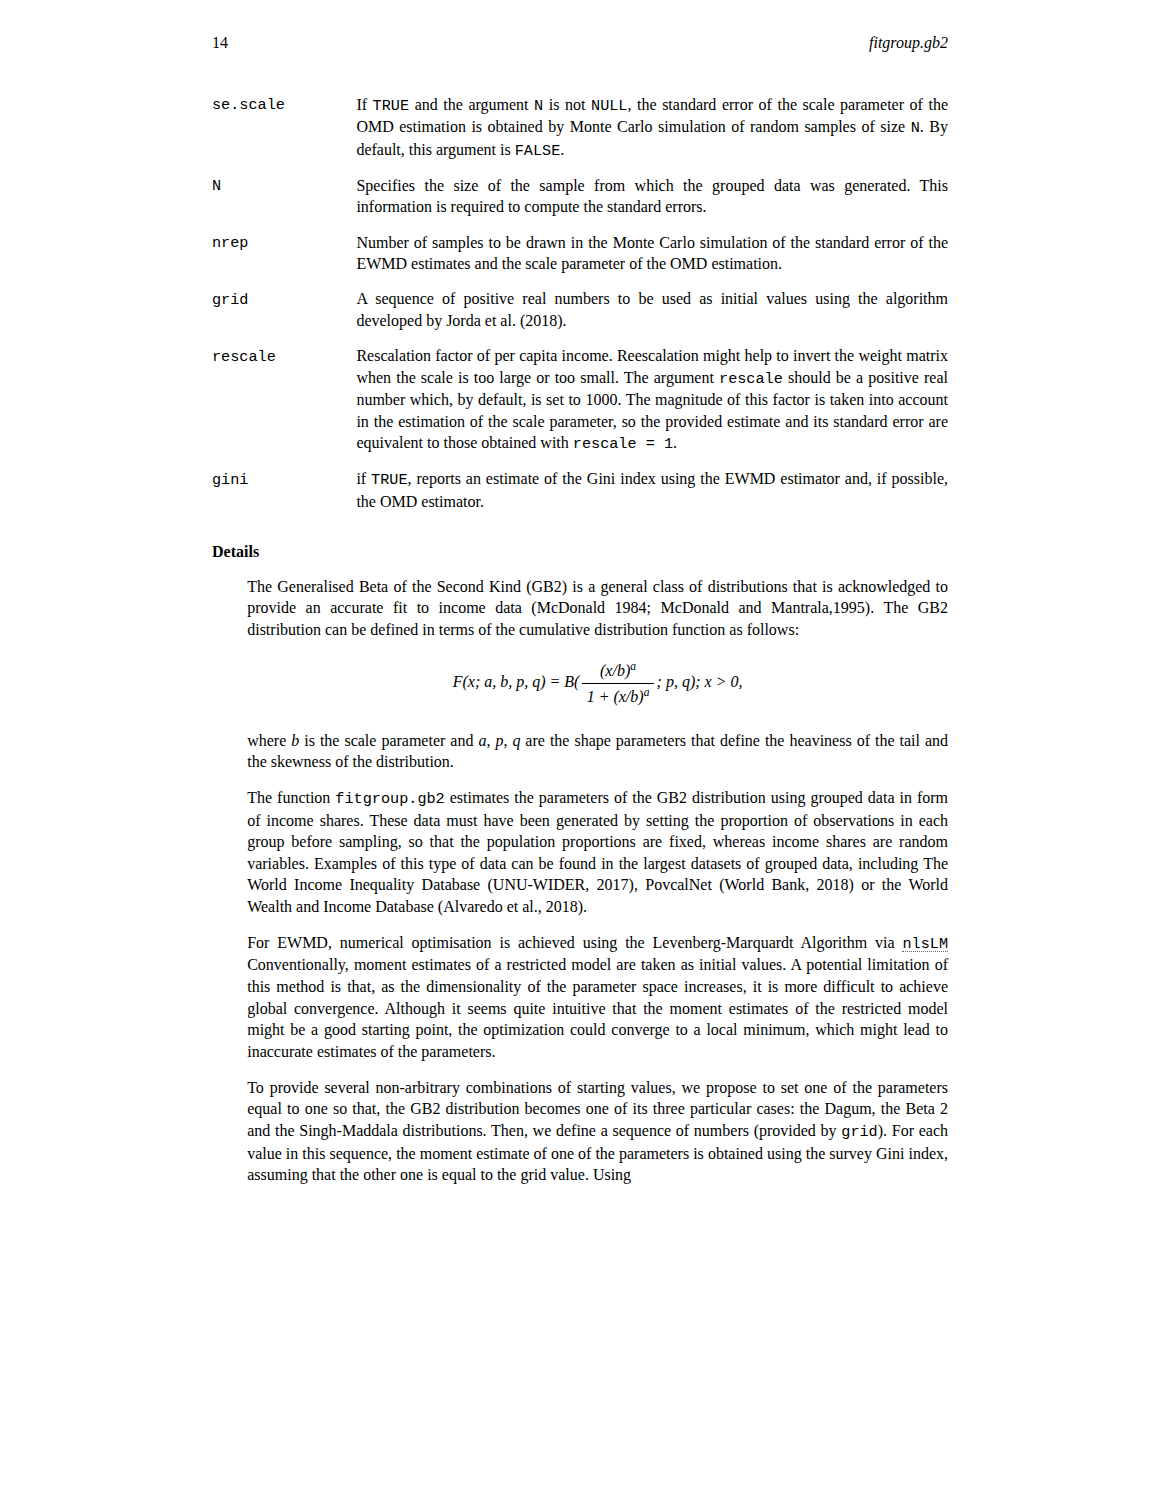14 fitgroup.gb2
se.scale
If TRUE and the argument N is not NULL, the standard error of the scale parameter of the OMD estimation is obtained by Monte Carlo simulation of random samples of size N. By default, this argument is FALSE.
N
Specifies the size of the sample from which the grouped data was generated. This information is required to compute the standard errors.
nrep
Number of samples to be drawn in the Monte Carlo simulation of the standard error of the EWMD estimates and the scale parameter of the OMD estimation.
grid
A sequence of positive real numbers to be used as initial values using the algorithm developed by Jorda et al. (2018).
rescale
Rescalation factor of per capita income. Reescalation might help to invert the weight matrix when the scale is too large or too small. The argument rescale should be a positive real number which, by default, is set to 1000. The magnitude of this factor is taken into account in the estimation of the scale parameter, so the provided estimate and its standard error are equivalent to those obtained with rescale = 1.
gini
if TRUE, reports an estimate of the Gini index using the EWMD estimator and, if possible, the OMD estimator.
Details
The Generalised Beta of the Second Kind (GB2) is a general class of distributions that is acknowledged to provide an accurate fit to income data (McDonald 1984; McDonald and Mantrala,1995). The GB2 distribution can be defined in terms of the cumulative distribution function as follows:
F(x; a, b, p, q) = B((x/b)a 1 + (x/b)a; p, q); x > 0,
where b is the scale parameter and a, p, q are the shape parameters that define the heaviness of the tail and the skewness of the distribution.
The function fitgroup.gb2 estimates the parameters of the GB2 distribution using grouped data in form of income shares. These data must have been generated by setting the proportion of observations in each group before sampling, so that the population proportions are fixed, whereas income shares are random variables. Examples of this type of data can be found in the largest datasets of grouped data, including The World Income Inequality Database (UNU-WIDER, 2017), PovcalNet (World Bank, 2018) or the World Wealth and Income Database (Alvaredo et al., 2018).
For EWMD, numerical optimisation is achieved using the Levenberg-Marquardt Algorithm via nlsLM Conventionally, moment estimates of a restricted model are taken as initial values. A potential limitation of this method is that, as the dimensionality of the parameter space increases, it is more difficult to achieve global convergence. Although it seems quite intuitive that the moment estimates of the restricted model might be a good starting point, the optimization could converge to a local minimum, which might lead to inaccurate estimates of the parameters.
To provide several non-arbitrary combinations of starting values, we propose to set one of the parameters equal to one so that, the GB2 distribution becomes one of its three particular cases: the Dagum, the Beta 2 and the Singh-Maddala distributions. Then, we define a sequence of numbers (provided by grid). For each value in this sequence, the moment estimate of one of the parameters is obtained using the survey Gini index, assuming that the other one is equal to the grid value. Using